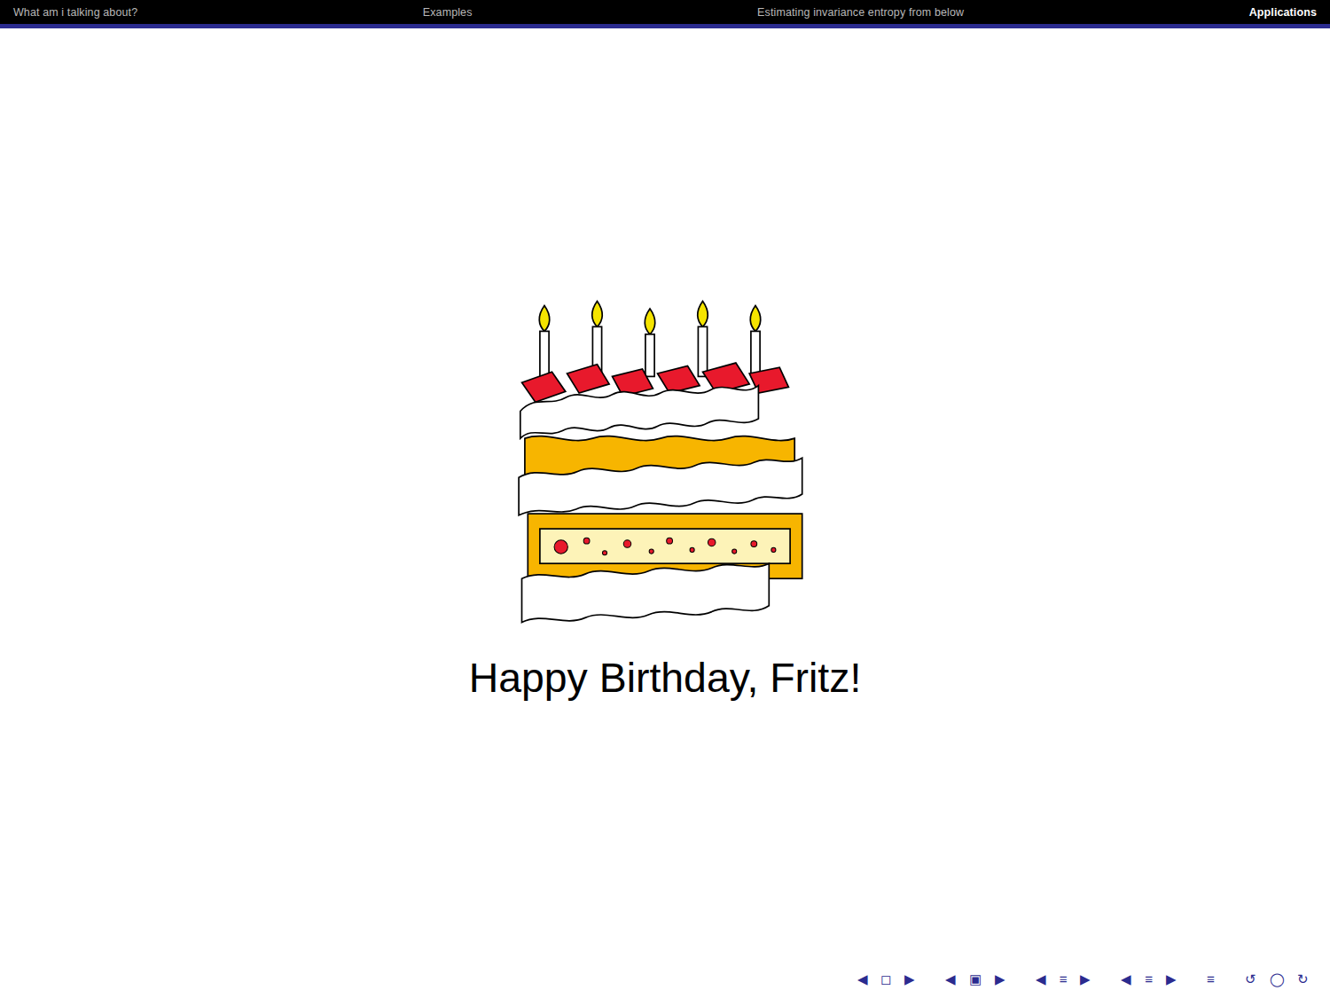What am i talking about? Examples Estimating invariance entropy from below Applications
Birthday cake A two-tier cake with white frosting, red bows and five lit candles.
Happy Birthday, Fritz!
◀ ◻ ▶ ◀ ▣ ▶ ◀ ≡ ▶ ◀ ≡ ▶ ≡ ↺ ◯ ↻